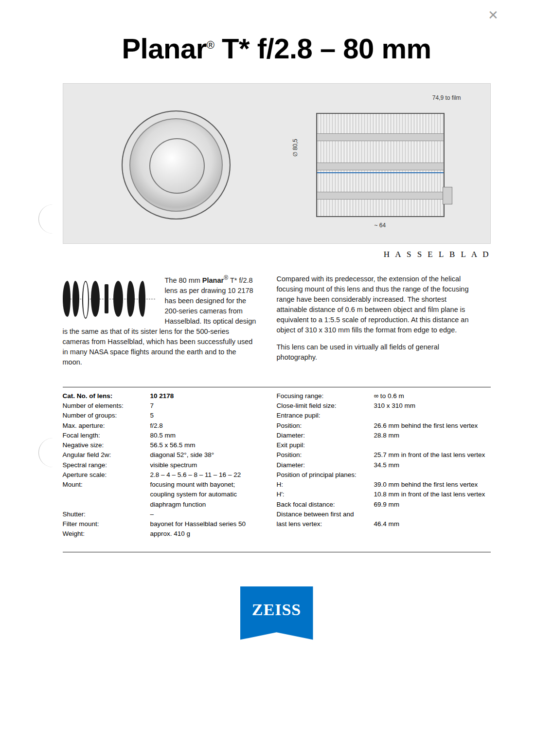✕
Planar® T* f/2.8 – 80 mm
74,9 to film
∅ 80,5
~ 64
H A S S E L B L A D
The 80 mm Planar® T* f/2.8 lens as per drawing 10 2178 has been designed for the 200-series cameras from Hasselblad. Its optical design is the same as that of its sister lens for the 500-series cameras from Hasselblad, which has been successfully used in many NASA space flights around the earth and to the moon.
Compared with its predecessor, the extension of the helical focusing mount of this lens and thus the range of the focusing range have been considerably increased. The shortest attainable distance of 0.6 m between object and film plane is equivalent to a 1:5.5 scale of reproduction. At this distance an object of 310 x 310 mm fills the format from edge to edge.
This lens can be used in virtually all fields of general photography.
| Cat. No. of lens: | 10 2178 | Focusing range: | ∞ to 0.6 m |
| Number of elements: | 7 | Close-limit field size: | 310 x 310 mm |
| Number of groups: | 5 | Entrance pupil: | |
| Max. aperture: | f/2.8 | Position: | 26.6 mm behind the first lens vertex |
| Focal length: | 80.5 mm | Diameter: | 28.8 mm |
| Negative size: | 56.5 x 56.5 mm | Exit pupil: | |
| Angular field 2w: | diagonal 52°, side 38° | Position: | 25.7 mm in front of the last lens vertex |
| Spectral range: | visible spectrum | Diameter: | 34.5 mm |
| Aperture scale: | 2.8 – 4 – 5.6 – 8 – 11 – 16 – 22 | Position of principal planes: | |
| Mount: | focusing mount with bayonet; | H: | 39.0 mm behind the first lens vertex |
| | coupling system for automatic | H′: | 10.8 mm in front of the last lens vertex |
| | diaphragm function | Back focal distance: | 69.9 mm |
| Shutter: | – | Distance between first and | |
| Filter mount: | bayonet for Hasselblad series 50 | last lens vertex: | 46.4 mm |
| Weight: | approx. 410 g | | |
ZEISS